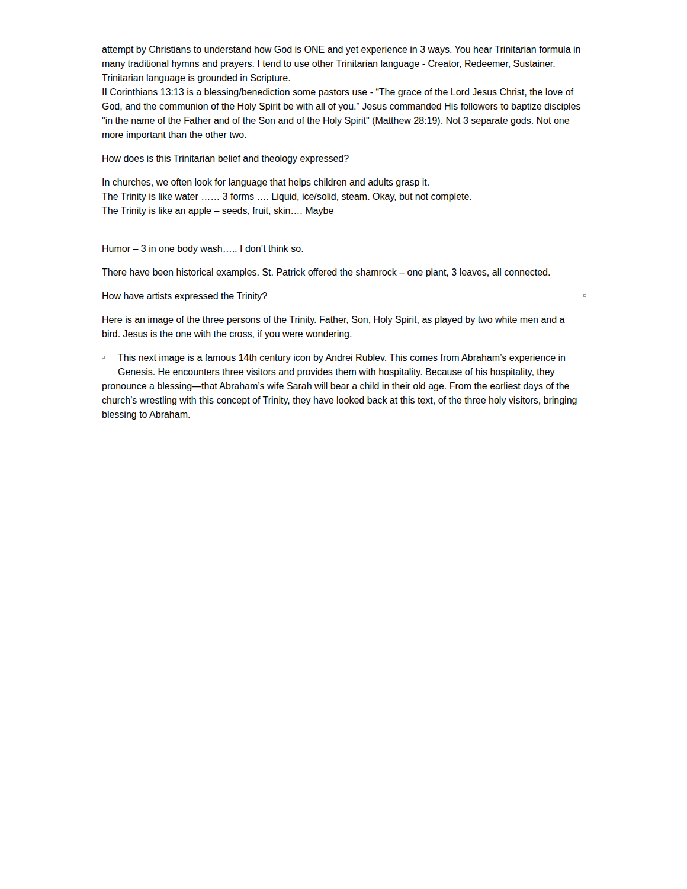attempt by Christians to understand how God is ONE and yet experience in 3 ways. You hear Trinitarian formula in many traditional hymns and prayers. I tend to use other Trinitarian language - Creator, Redeemer, Sustainer. Trinitarian language is grounded in Scripture.
II Corinthians 13:13 is a blessing/benediction some pastors use - “The grace of the Lord Jesus Christ, the love of God, and the communion of the Holy Spirit be with all of you.” Jesus commanded His followers to baptize disciples "in the name of the Father and of the Son and of the Holy Spirit" (Matthew 28:19). Not 3 separate gods. Not one more important than the other two.
How does is this Trinitarian belief and theology expressed?
In churches, we often look for language that helps children and adults grasp it.
The Trinity is like water …… 3 forms …. Liquid, ice/solid, steam. Okay, but not complete.
The Trinity is like an apple – seeds, fruit, skin…. Maybe
Humor – 3 in one body wash….. I don’t think so.
There have been historical examples. St. Patrick offered the shamrock – one plant, 3 leaves, all connected.
How have artists expressed the Trinity?
Here is an image of the three persons of the Trinity. Father, Son, Holy Spirit, as played by two white men and a bird. Jesus is the one with the cross, if you were wondering.
This next image is a famous 14th century icon by Andrei Rublev. This comes from Abraham’s experience in Genesis. He encounters three visitors and provides them with hospitality. Because of his hospitality, they pronounce a blessing—that Abraham’s wife Sarah will bear a child in their old age. From the earliest days of the church’s wrestling with this concept of Trinity, they have looked back at this text, of the three holy visitors, bringing blessing to Abraham.